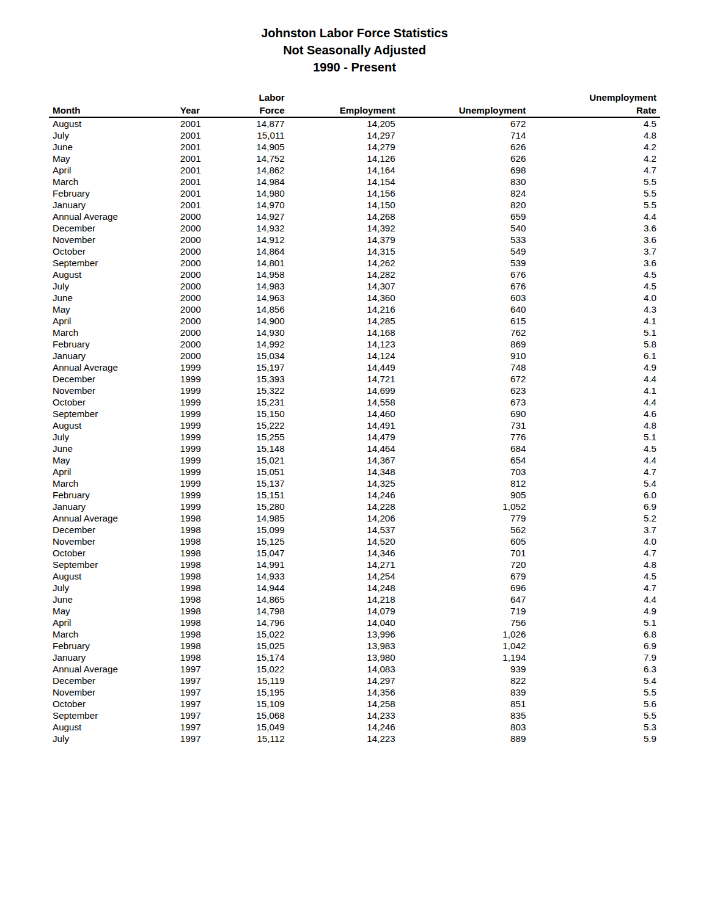Johnston Labor Force Statistics
Not Seasonally Adjusted
1990 - Present
| | | Labor | | | Unemployment |
| --- | --- | --- | --- | --- | --- |
| Month | Year | Force | Employment | Unemployment | Rate |
| August | 2001 | 14,877 | 14,205 | 672 | 4.5 |
| July | 2001 | 15,011 | 14,297 | 714 | 4.8 |
| June | 2001 | 14,905 | 14,279 | 626 | 4.2 |
| May | 2001 | 14,752 | 14,126 | 626 | 4.2 |
| April | 2001 | 14,862 | 14,164 | 698 | 4.7 |
| March | 2001 | 14,984 | 14,154 | 830 | 5.5 |
| February | 2001 | 14,980 | 14,156 | 824 | 5.5 |
| January | 2001 | 14,970 | 14,150 | 820 | 5.5 |
| Annual Average | 2000 | 14,927 | 14,268 | 659 | 4.4 |
| December | 2000 | 14,932 | 14,392 | 540 | 3.6 |
| November | 2000 | 14,912 | 14,379 | 533 | 3.6 |
| October | 2000 | 14,864 | 14,315 | 549 | 3.7 |
| September | 2000 | 14,801 | 14,262 | 539 | 3.6 |
| August | 2000 | 14,958 | 14,282 | 676 | 4.5 |
| July | 2000 | 14,983 | 14,307 | 676 | 4.5 |
| June | 2000 | 14,963 | 14,360 | 603 | 4.0 |
| May | 2000 | 14,856 | 14,216 | 640 | 4.3 |
| April | 2000 | 14,900 | 14,285 | 615 | 4.1 |
| March | 2000 | 14,930 | 14,168 | 762 | 5.1 |
| February | 2000 | 14,992 | 14,123 | 869 | 5.8 |
| January | 2000 | 15,034 | 14,124 | 910 | 6.1 |
| Annual Average | 1999 | 15,197 | 14,449 | 748 | 4.9 |
| December | 1999 | 15,393 | 14,721 | 672 | 4.4 |
| November | 1999 | 15,322 | 14,699 | 623 | 4.1 |
| October | 1999 | 15,231 | 14,558 | 673 | 4.4 |
| September | 1999 | 15,150 | 14,460 | 690 | 4.6 |
| August | 1999 | 15,222 | 14,491 | 731 | 4.8 |
| July | 1999 | 15,255 | 14,479 | 776 | 5.1 |
| June | 1999 | 15,148 | 14,464 | 684 | 4.5 |
| May | 1999 | 15,021 | 14,367 | 654 | 4.4 |
| April | 1999 | 15,051 | 14,348 | 703 | 4.7 |
| March | 1999 | 15,137 | 14,325 | 812 | 5.4 |
| February | 1999 | 15,151 | 14,246 | 905 | 6.0 |
| January | 1999 | 15,280 | 14,228 | 1,052 | 6.9 |
| Annual Average | 1998 | 14,985 | 14,206 | 779 | 5.2 |
| December | 1998 | 15,099 | 14,537 | 562 | 3.7 |
| November | 1998 | 15,125 | 14,520 | 605 | 4.0 |
| October | 1998 | 15,047 | 14,346 | 701 | 4.7 |
| September | 1998 | 14,991 | 14,271 | 720 | 4.8 |
| August | 1998 | 14,933 | 14,254 | 679 | 4.5 |
| July | 1998 | 14,944 | 14,248 | 696 | 4.7 |
| June | 1998 | 14,865 | 14,218 | 647 | 4.4 |
| May | 1998 | 14,798 | 14,079 | 719 | 4.9 |
| April | 1998 | 14,796 | 14,040 | 756 | 5.1 |
| March | 1998 | 15,022 | 13,996 | 1,026 | 6.8 |
| February | 1998 | 15,025 | 13,983 | 1,042 | 6.9 |
| January | 1998 | 15,174 | 13,980 | 1,194 | 7.9 |
| Annual Average | 1997 | 15,022 | 14,083 | 939 | 6.3 |
| December | 1997 | 15,119 | 14,297 | 822 | 5.4 |
| November | 1997 | 15,195 | 14,356 | 839 | 5.5 |
| October | 1997 | 15,109 | 14,258 | 851 | 5.6 |
| September | 1997 | 15,068 | 14,233 | 835 | 5.5 |
| August | 1997 | 15,049 | 14,246 | 803 | 5.3 |
| July | 1997 | 15,112 | 14,223 | 889 | 5.9 |